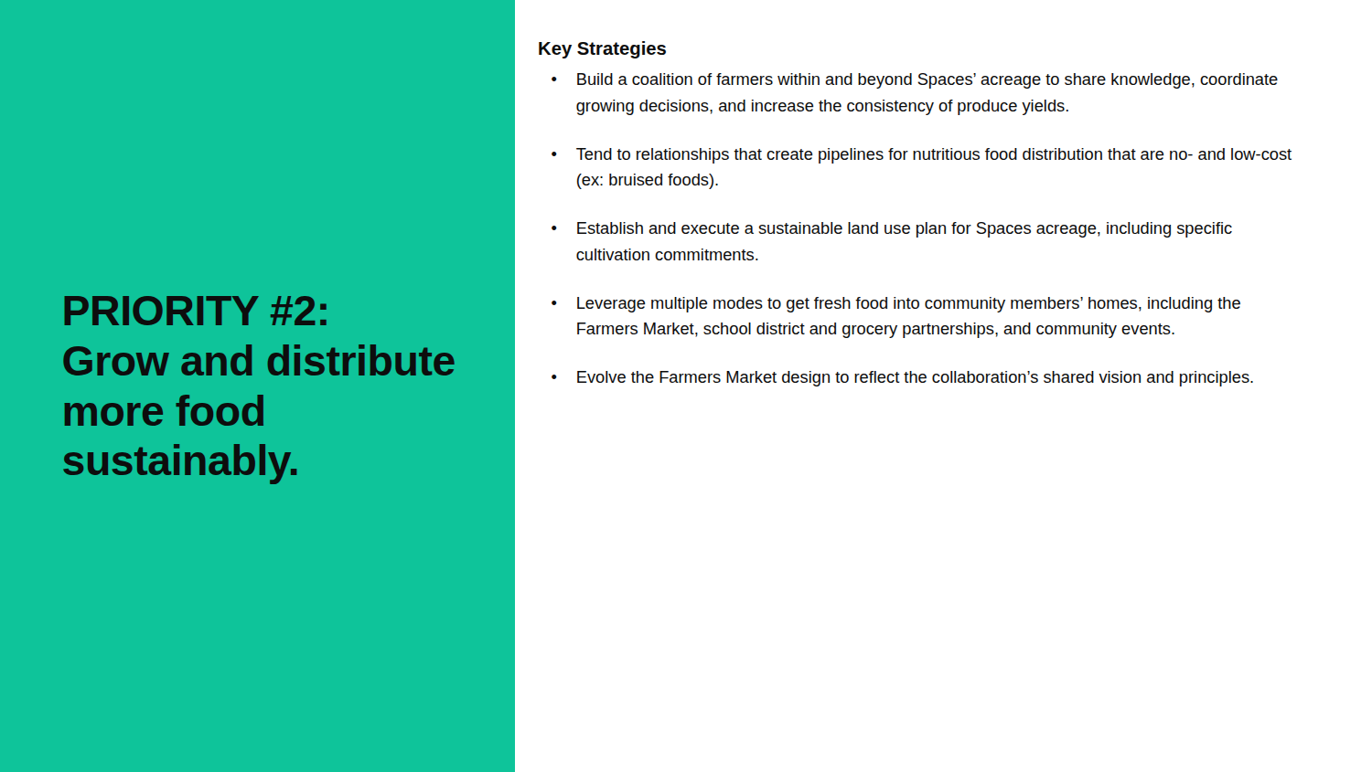PRIORITY #2:
Grow and distribute more food sustainably.
Key Strategies
Build a coalition of farmers within and beyond Spaces’ acreage to share knowledge, coordinate growing decisions, and increase the consistency of produce yields.
Tend to relationships that create pipelines for nutritious food distribution that are no- and low-cost (ex: bruised foods).
Establish and execute a sustainable land use plan for Spaces acreage, including specific cultivation commitments.
Leverage multiple modes to get fresh food into community members’ homes, including the Farmers Market, school district and grocery partnerships, and community events.
Evolve the Farmers Market design to reflect the collaboration’s shared vision and principles.